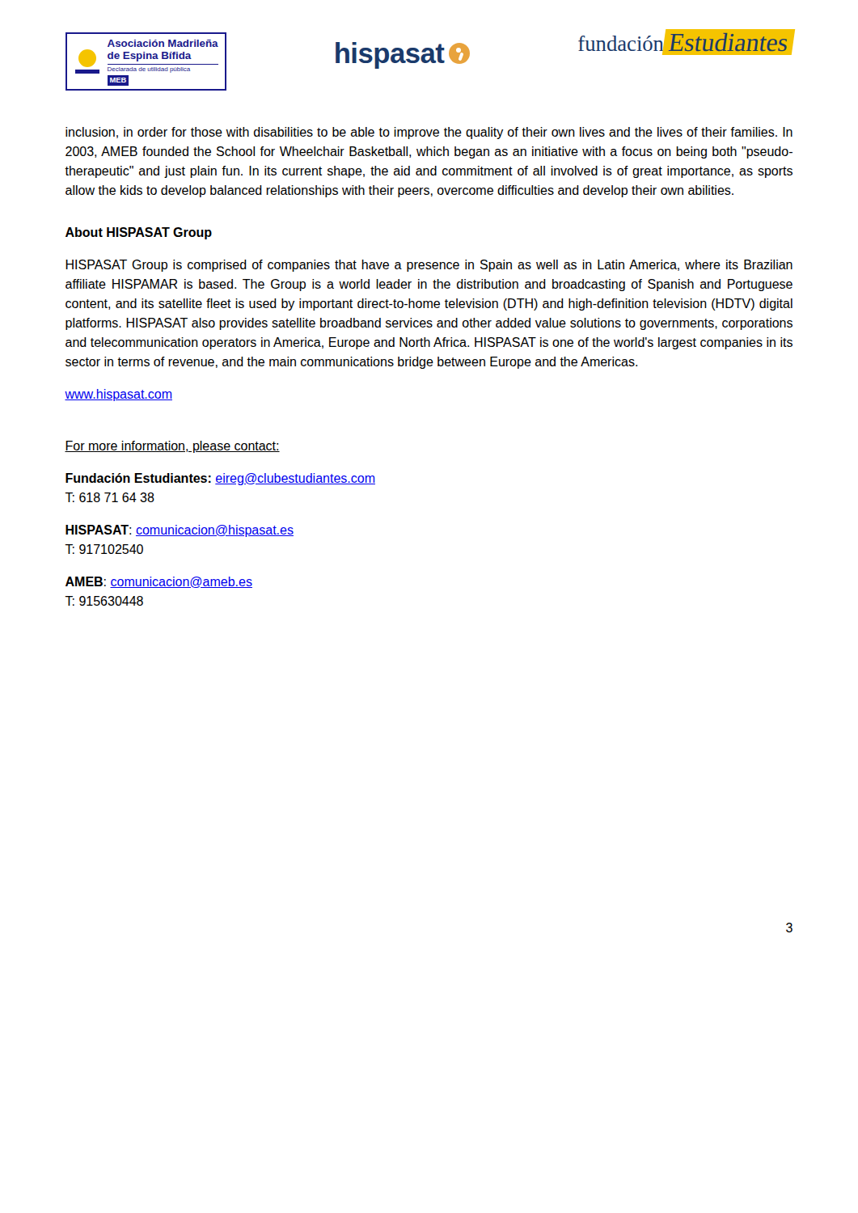Asociación Madrileña
de Espina Bífida
Declarada de utilidad pública
MEB
hispasat
fundación
Estudiantes
inclusion, in order for those with disabilities to be able to improve the quality of their own lives and the lives of their families. In 2003, AMEB founded the School for Wheelchair Basketball, which began as an initiative with a focus on being both "pseudo-therapeutic" and just plain fun. In its current shape, the aid and commitment of all involved is of great importance, as sports allow the kids to develop balanced relationships with their peers, overcome difficulties and develop their own abilities.
About HISPASAT Group
HISPASAT Group is comprised of companies that have a presence in Spain as well as in Latin America, where its Brazilian affiliate HISPAMAR is based. The Group is a world leader in the distribution and broadcasting of Spanish and Portuguese content, and its satellite fleet is used by important direct-to-home television (DTH) and high-definition television (HDTV) digital platforms. HISPASAT also provides satellite broadband services and other added value solutions to governments, corporations and telecommunication operators in America, Europe and North Africa. HISPASAT is one of the world's largest companies in its sector in terms of revenue, and the main communications bridge between Europe and the Americas.
www.hispasat.com
For more information, please contact:
Fundación Estudiantes: eireg@clubestudiantes.com
T: 618 71 64 38
HISPASAT: comunicacion@hispasat.es
T: 917102540
AMEB: comunicacion@ameb.es
T: 915630448
3